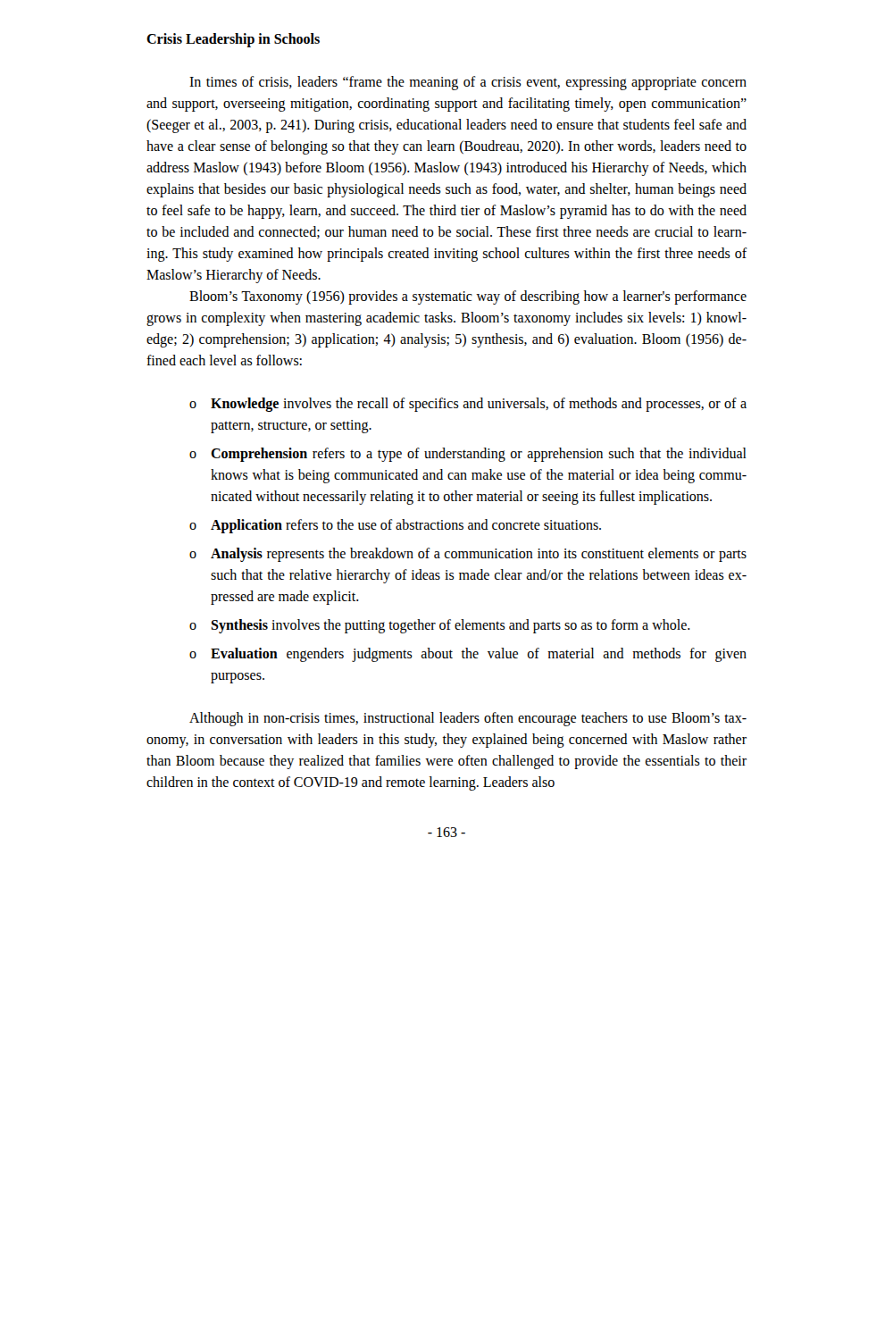Crisis Leadership in Schools
In times of crisis, leaders “frame the meaning of a crisis event, expressing appropriate concern and support, overseeing mitigation, coordinating support and facilitating timely, open communication” (Seeger et al., 2003, p. 241). During crisis, educational leaders need to ensure that students feel safe and have a clear sense of belonging so that they can learn (Boudreau, 2020). In other words, leaders need to address Maslow (1943) before Bloom (1956). Maslow (1943) introduced his Hierarchy of Needs, which explains that besides our basic physiological needs such as food, water, and shelter, human beings need to feel safe to be happy, learn, and succeed. The third tier of Maslow’s pyramid has to do with the need to be included and connected; our human need to be social. These first three needs are crucial to learning. This study examined how principals created inviting school cultures within the first three needs of Maslow’s Hierarchy of Needs.
Bloom’s Taxonomy (1956) provides a systematic way of describing how a learner's performance grows in complexity when mastering academic tasks. Bloom’s taxonomy includes six levels: 1) knowledge; 2) comprehension; 3) application; 4) analysis; 5) synthesis, and 6) evaluation. Bloom (1956) defined each level as follows:
Knowledge involves the recall of specifics and universals, of methods and processes, or of a pattern, structure, or setting.
Comprehension refers to a type of understanding or apprehension such that the individual knows what is being communicated and can make use of the material or idea being communicated without necessarily relating it to other material or seeing its fullest implications.
Application refers to the use of abstractions and concrete situations.
Analysis represents the breakdown of a communication into its constituent elements or parts such that the relative hierarchy of ideas is made clear and/or the relations between ideas expressed are made explicit.
Synthesis involves the putting together of elements and parts so as to form a whole.
Evaluation engenders judgments about the value of material and methods for given purposes.
Although in non-crisis times, instructional leaders often encourage teachers to use Bloom’s taxonomy, in conversation with leaders in this study, they explained being concerned with Maslow rather than Bloom because they realized that families were often challenged to provide the essentials to their children in the context of COVID-19 and remote learning. Leaders also
- 163 -